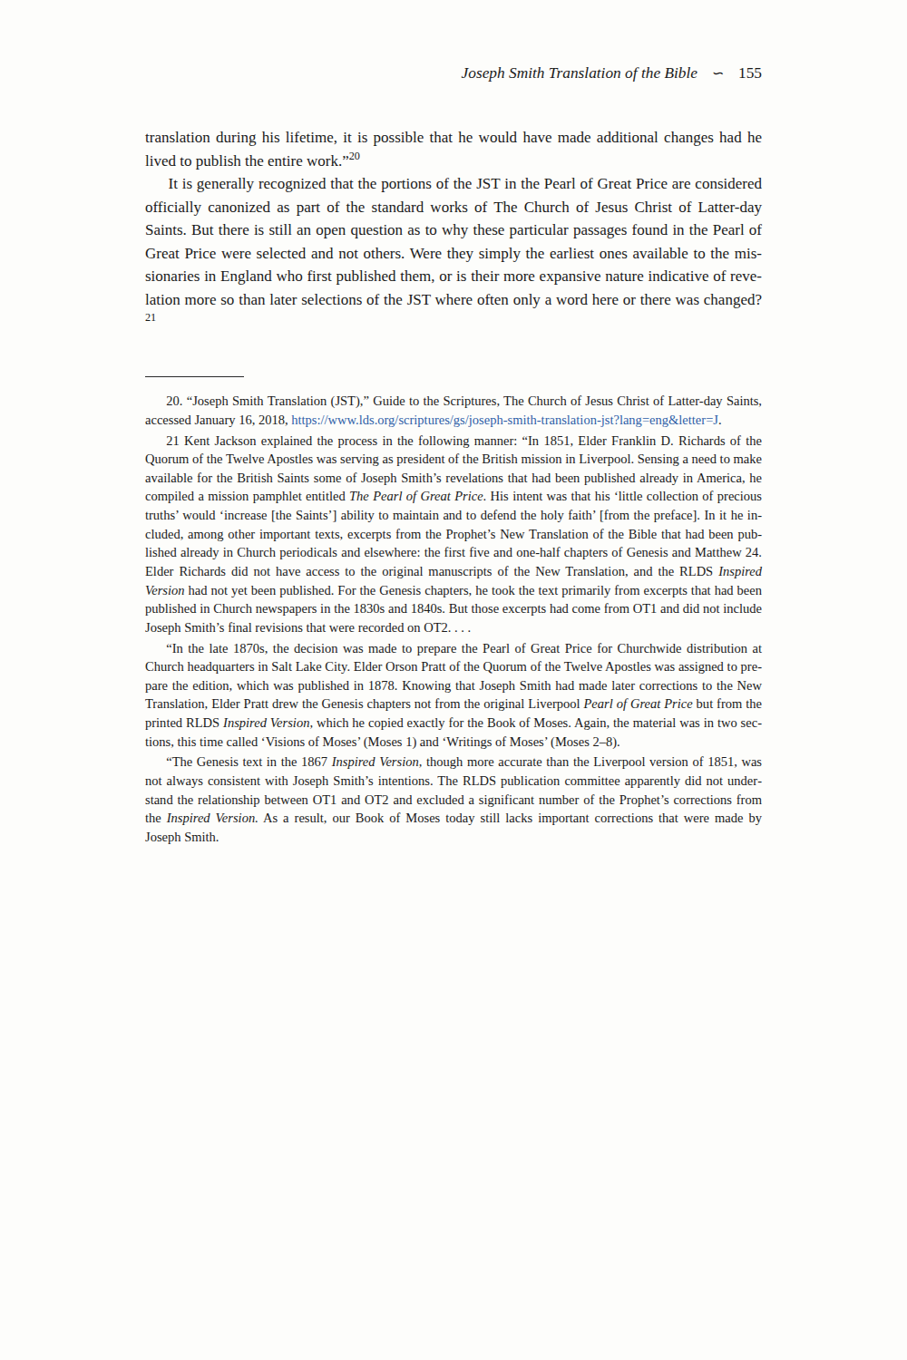Joseph Smith Translation of the Bible ∽ 155
translation during his lifetime, it is possible that he would have made additional changes had he lived to publish the entire work.”20
It is generally recognized that the portions of the JST in the Pearl of Great Price are considered officially canonized as part of the standard works of The Church of Jesus Christ of Latter-day Saints. But there is still an open question as to why these particular passages found in the Pearl of Great Price were selected and not others. Were they simply the earliest ones available to the missionaries in England who first published them, or is their more expansive nature indicative of revelation more so than later selections of the JST where often only a word here or there was changed?21
20. “Joseph Smith Translation (JST),” Guide to the Scriptures, The Church of Jesus Christ of Latter-day Saints, accessed January 16, 2018, https://www.lds.org/scriptures/gs/joseph-smith-translation-jst?lang=eng&letter=J.
21 Kent Jackson explained the process in the following manner: “In 1851, Elder Franklin D. Richards of the Quorum of the Twelve Apostles was serving as president of the British mission in Liverpool. Sensing a need to make available for the British Saints some of Joseph Smith’s revelations that had been published already in America, he compiled a mission pamphlet entitled The Pearl of Great Price. His intent was that his ‘little collection of precious truths’ would ‘increase [the Saints’] ability to maintain and to defend the holy faith’ [from the preface]. In it he included, among other important texts, excerpts from the Prophet’s New Translation of the Bible that had been published already in Church periodicals and elsewhere: the first five and one-half chapters of Genesis and Matthew 24. Elder Richards did not have access to the original manuscripts of the New Translation, and the RLDS Inspired Version had not yet been published. For the Genesis chapters, he took the text primarily from excerpts that had been published in Church newspapers in the 1830s and 1840s. But those excerpts had come from OT1 and did not include Joseph Smith’s final revisions that were recorded on OT2. . . .
“In the late 1870s, the decision was made to prepare the Pearl of Great Price for Churchwide distribution at Church headquarters in Salt Lake City. Elder Orson Pratt of the Quorum of the Twelve Apostles was assigned to prepare the edition, which was published in 1878. Knowing that Joseph Smith had made later corrections to the New Translation, Elder Pratt drew the Genesis chapters not from the original Liverpool Pearl of Great Price but from the printed RLDS Inspired Version, which he copied exactly for the Book of Moses. Again, the material was in two sections, this time called ‘Visions of Moses’ (Moses 1) and ‘Writings of Moses’ (Moses 2–8).
“The Genesis text in the 1867 Inspired Version, though more accurate than the Liverpool version of 1851, was not always consistent with Joseph Smith’s intentions. The RLDS publication committee apparently did not understand the relationship between OT1 and OT2 and excluded a significant number of the Prophet’s corrections from the Inspired Version. As a result, our Book of Moses today still lacks important corrections that were made by Joseph Smith.